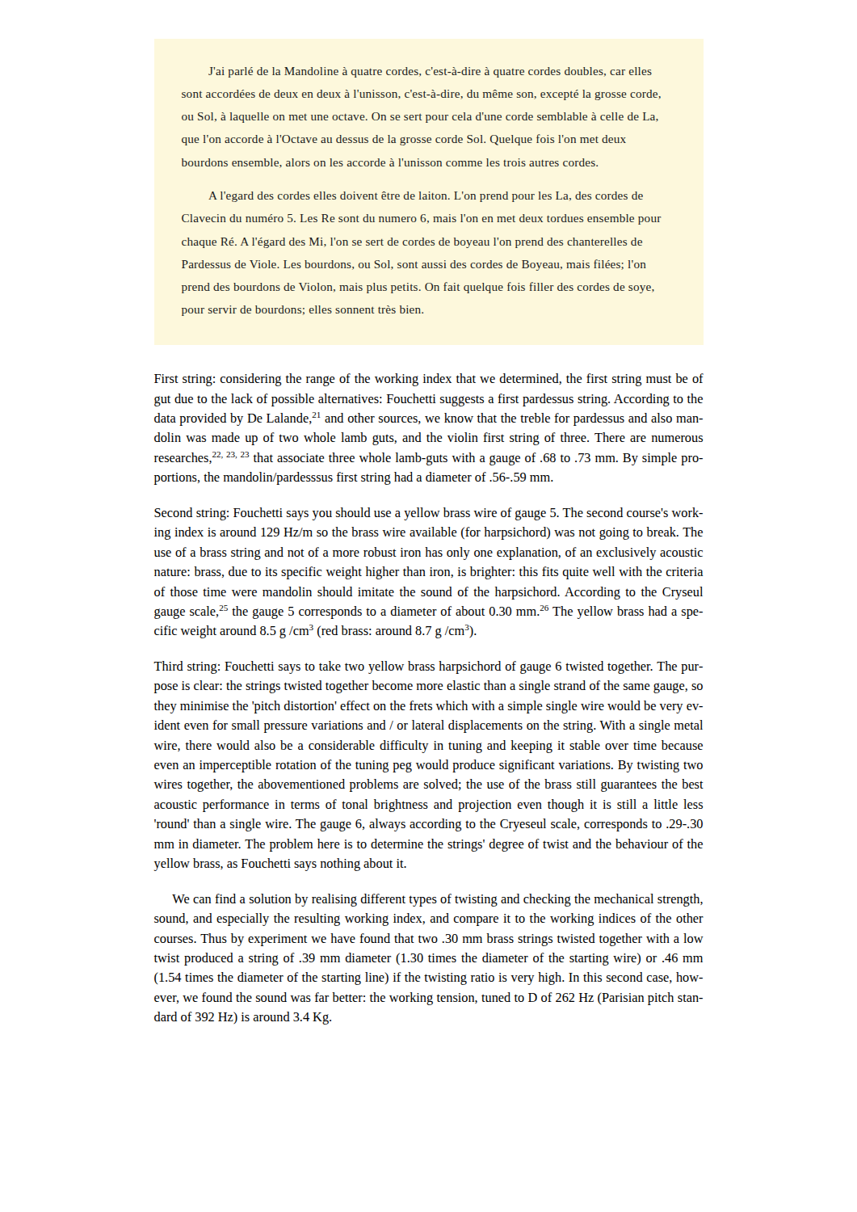J'ai parlé de la Mandoline à quatre cordes, c'est-à-dire à quatre cordes doubles, car elles sont accordées de deux en deux à l'unisson, c'est-à-dire, du même son, excepté la grosse corde, ou Sol, à laquelle on met une octave. On se sert pour cela d'une corde semblable à celle de La, que l'on accorde à l'Octave au dessus de la grosse corde Sol. Quelque fois l'on met deux bourdons ensemble, alors on les accorde à l'unisson comme les trois autres cordes.
A l'egard des cordes elles doivent être de laiton. L'on prend pour les La, des cordes de Clavecin du numéro 5. Les Re sont du numero 6, mais l'on en met deux tordues ensemble pour chaque Ré. A l'égard des Mi, l'on se sert de cordes de boyeau l'on prend des chanterelles de Pardessus de Viole. Les bourdons, ou Sol, sont aussi des cordes de Boyeau, mais filées; l'on prend des bourdons de Violon, mais plus petits. On fait quelque fois filler des cordes de soye, pour servir de bourdons; elles sonnent très bien.
First string: considering the range of the working index that we determined, the first string must be of gut due to the lack of possible alternatives: Fouchetti suggests a first pardessus string. According to the data provided by De Lalande,21 and other sources, we know that the treble for pardessus and also mandolin was made up of two whole lamb guts, and the violin first string of three. There are numerous researches,22, 23, 23 that associate three whole lamb-guts with a gauge of .68 to .73 mm. By simple proportions, the mandolin/pardesssus first string had a diameter of .56-.59 mm.
Second string: Fouchetti says you should use a yellow brass wire of gauge 5. The second course's working index is around 129 Hz/m so the brass wire available (for harpsichord) was not going to break. The use of a brass string and not of a more robust iron has only one explanation, of an exclusively acoustic nature: brass, due to its specific weight higher than iron, is brighter: this fits quite well with the criteria of those time were mandolin should imitate the sound of the harpsichord. According to the Cryseul gauge scale,25 the gauge 5 corresponds to a diameter of about 0.30 mm.26 The yellow brass had a specific weight around 8.5 g /cm3 (red brass: around 8.7 g /cm3).
Third string: Fouchetti says to take two yellow brass harpsichord of gauge 6 twisted together. The purpose is clear: the strings twisted together become more elastic than a single strand of the same gauge, so they minimise the 'pitch distortion' effect on the frets which with a simple single wire would be very evident even for small pressure variations and / or lateral displacements on the string. With a single metal wire, there would also be a considerable difficulty in tuning and keeping it stable over time because even an imperceptible rotation of the tuning peg would produce significant variations. By twisting two wires together, the abovementioned problems are solved; the use of the brass still guarantees the best acoustic performance in terms of tonal brightness and projection even though it is still a little less 'round' than a single wire. The gauge 6, always according to the Cryeseul scale, corresponds to .29-.30 mm in diameter. The problem here is to determine the strings' degree of twist and the behaviour of the yellow brass, as Fouchetti says nothing about it.
We can find a solution by realising different types of twisting and checking the mechanical strength, sound, and especially the resulting working index, and compare it to the working indices of the other courses. Thus by experiment we have found that two .30 mm brass strings twisted together with a low twist produced a string of .39 mm diameter (1.30 times the diameter of the starting wire) or .46 mm (1.54 times the diameter of the starting line) if the twisting ratio is very high. In this second case, however, we found the sound was far better: the working tension, tuned to D of 262 Hz (Parisian pitch standard of 392 Hz) is around 3.4 Kg.